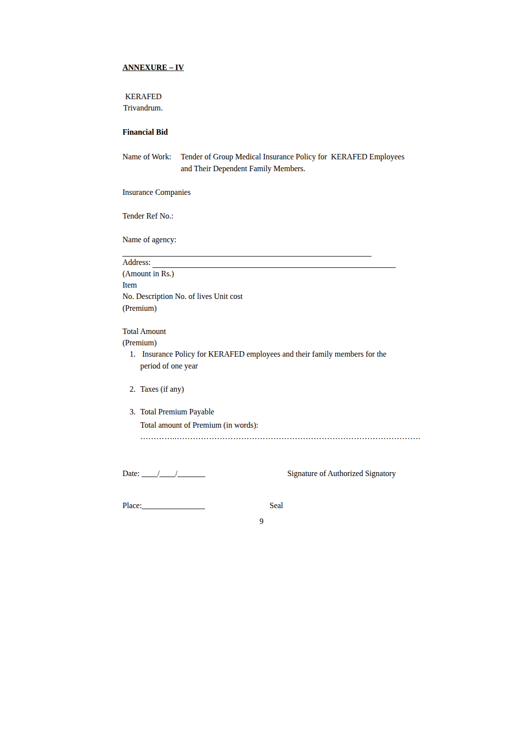ANNEXURE – IV
KERAFED
Trivandrum.
Financial Bid
| Name of Work: | Tender of Group Medical Insurance Policy for KERAFED Employees and Their Dependent Family Members. |
Insurance Companies
Tender Ref No.:
Name of agency:
Address:
(Amount in Rs.)
Item
No. Description No. of lives Unit cost
(Premium)
Total Amount
(Premium)
Insurance Policy for KERAFED employees and their family members for the period of one year
Taxes (if any)
Total Premium Payable
Total amount of Premium (in words):
…………..……………………………………………………………………………….
Date: ____/____/_______
Signature of Authorized Signatory
Place:________________
Seal
9